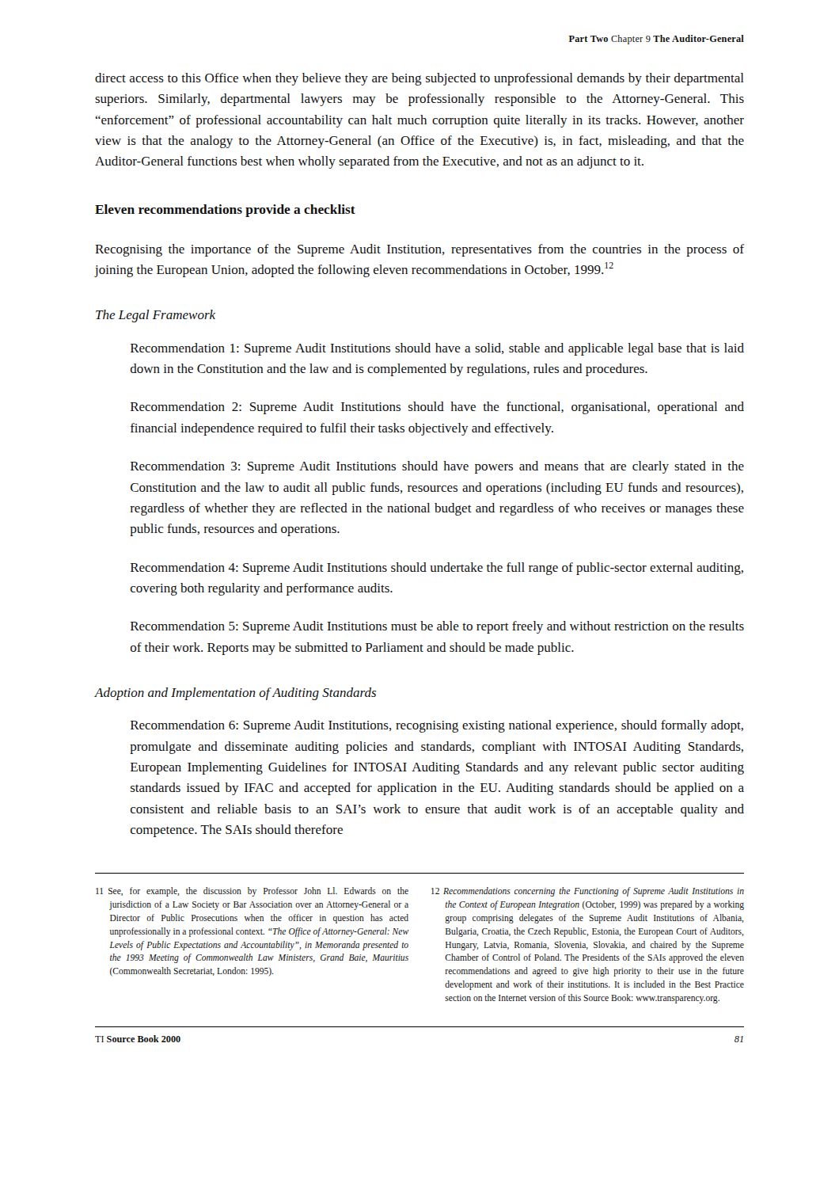Part Two Chapter 9 The Auditor-General
direct access to this Office when they believe they are being subjected to unprofessional demands by their departmental superiors. Similarly, departmental lawyers may be professionally responsible to the Attorney-General. This “enforcement” of professional accountability can halt much corruption quite literally in its tracks. However, another view is that the analogy to the Attorney-General (an Office of the Executive) is, in fact, misleading, and that the Auditor-General functions best when wholly separated from the Executive, and not as an adjunct to it.
Eleven recommendations provide a checklist
Recognising the importance of the Supreme Audit Institution, representatives from the countries in the process of joining the European Union, adopted the following eleven recommendations in October, 1999.12
The Legal Framework
Recommendation 1: Supreme Audit Institutions should have a solid, stable and applicable legal base that is laid down in the Constitution and the law and is complemented by regulations, rules and procedures.
Recommendation 2: Supreme Audit Institutions should have the functional, organisational, operational and financial independence required to fulfil their tasks objectively and effectively.
Recommendation 3: Supreme Audit Institutions should have powers and means that are clearly stated in the Constitution and the law to audit all public funds, resources and operations (including EU funds and resources), regardless of whether they are reflected in the national budget and regardless of who receives or manages these public funds, resources and operations.
Recommendation 4: Supreme Audit Institutions should undertake the full range of public-sector external auditing, covering both regularity and performance audits.
Recommendation 5: Supreme Audit Institutions must be able to report freely and without restriction on the results of their work. Reports may be submitted to Parliament and should be made public.
Adoption and Implementation of Auditing Standards
Recommendation 6: Supreme Audit Institutions, recognising existing national experience, should formally adopt, promulgate and disseminate auditing policies and standards, compliant with INTOSAI Auditing Standards, European Implementing Guidelines for INTOSAI Auditing Standards and any relevant public sector auditing standards issued by IFAC and accepted for application in the EU. Auditing standards should be applied on a consistent and reliable basis to an SAI’s work to ensure that audit work is of an acceptable quality and competence. The SAIs should therefore
11 See, for example, the discussion by Professor John Ll. Edwards on the jurisdiction of a Law Society or Bar Association over an Attorney-General or a Director of Public Prosecutions when the officer in question has acted unprofessionally in a professional context. “The Office of Attorney-General: New Levels of Public Expectations and Accountability”, in Memoranda presented to the 1993 Meeting of Commonwealth Law Ministers, Grand Baie, Mauritius (Commonwealth Secretariat, London: 1995).
12 Recommendations concerning the Functioning of Supreme Audit Institutions in the Context of European Integration (October, 1999) was prepared by a working group comprising delegates of the Supreme Audit Institutions of Albania, Bulgaria, Croatia, the Czech Republic, Estonia, the European Court of Auditors, Hungary, Latvia, Romania, Slovenia, Slovakia, and chaired by the Supreme Chamber of Control of Poland. The Presidents of the SAIs approved the eleven recommendations and agreed to give high priority to their use in the future development and work of their institutions. It is included in the Best Practice section on the Internet version of this Source Book: www.transparency.org.
TI Source Book 2000
81